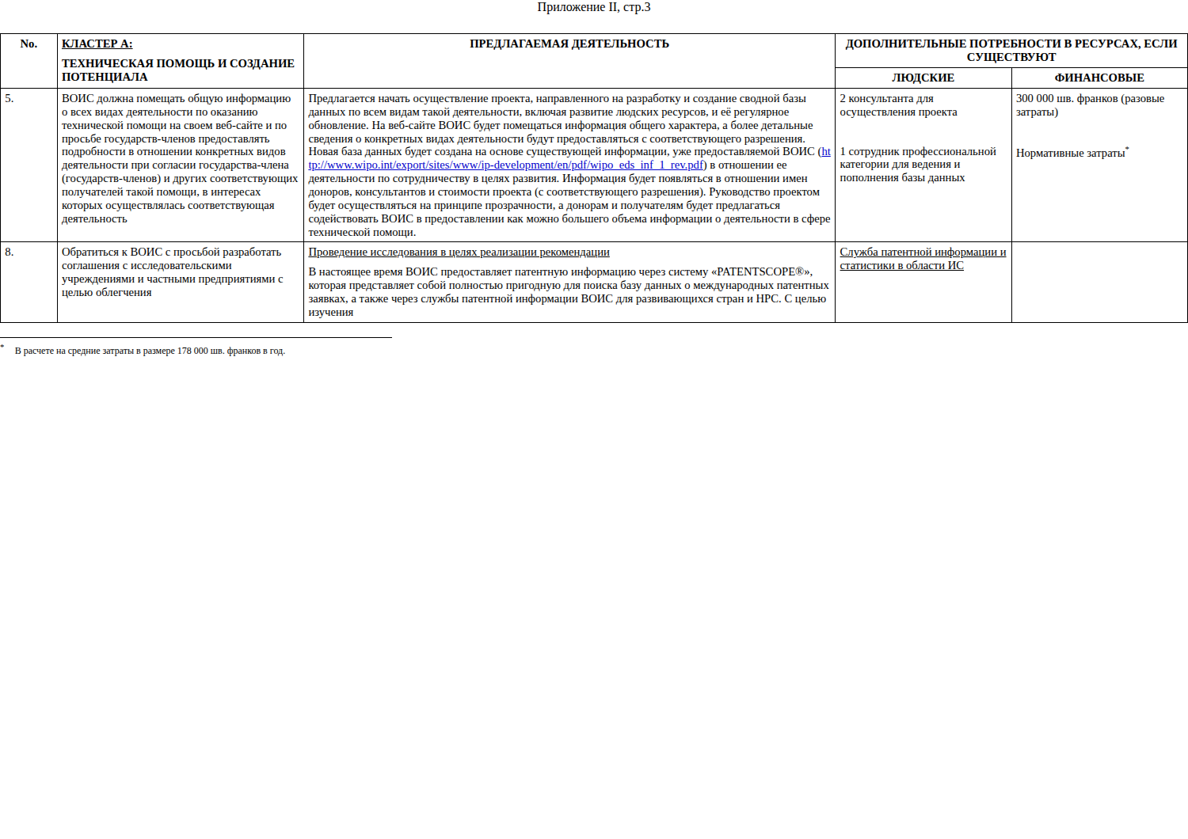Приложение II, стр.3
| No. | КЛАСТЕР A: Техническая помощь и создание потенциала | ПРЕДЛАГАЕМАЯ ДЕЯТЕЛЬНОСТЬ | ДОПОЛНИТЕЛЬНЫЕ ПОТРЕБНОСТИ В РЕСУРСАХ, ЕСЛИ СУЩЕСТВУЮТ |
| --- | --- | --- | --- |
| ЛЮДСКИЕ | ФИНАНСОВЫЕ |
| 5. | ВОИС должна помещать общую информацию о всех видах деятельности по оказанию технической помощи на своем веб-сайте и по просьбе государств-членов предоставлять подробности в отношении конкретных видов деятельности при согласии государства-члена (государств-членов) и других соответствующих получателей такой помощи, в интересах которых осуществлялась соответствующая деятельность | Предлагается начать осуществление проекта, направленного на разработку и создание сводной базы данных по всем видам такой деятельности, включая развитие людских ресурсов, и её регулярное обновление. На веб-сайте ВОИС будет помещаться информация общего характера, а более детальные сведения о конкретных видах деятельности будут предоставляться с соответствующего разрешения. Новая база данных будет создана на основе существующей информации, уже предоставляемой ВОИС ( http://www.wipo.int/export/sites/www/ip-development/en/pdf/wipo_eds_inf_1_rev.pdf ) в отношении ее деятельности по сотрудничеству в целях развития. Информация будет появляться в отношении имен доноров, консультантов и стоимости проекта (с соответствующего разрешения). Руководство проектом будет осуществляться на принципе прозрачности, а донорам и получателям будет предлагаться содействовать ВОИС в предоставлении как можно большего объема информации о деятельности в сфере технической помощи. | 2 консультанта для осуществления проекта 1 сотрудник профессиональной категории для ведения и пополнения базы данных | 300 000 шв. франков (разовые затраты) Нормативные затраты * |
| 8. | Обратиться к ВОИС с просьбой разработать соглашения с исследовательскими учреждениями и частными предприятиями с целью облегчения | Проведение исследования в целях реализации рекомендации В настоящее время ВОИС предоставляет патентную информацию через систему «PATENTSCOPE®», которая представляет собой полностью пригодную для поиска базу данных о международных патентных заявках, а также через службы патентной информации ВОИС для развивающихся стран и НРС. С целью изучения | Служба патентной информации и статистики в области ИС | |
*В расчете на средние затраты в размере 178 000 шв. франков в год.